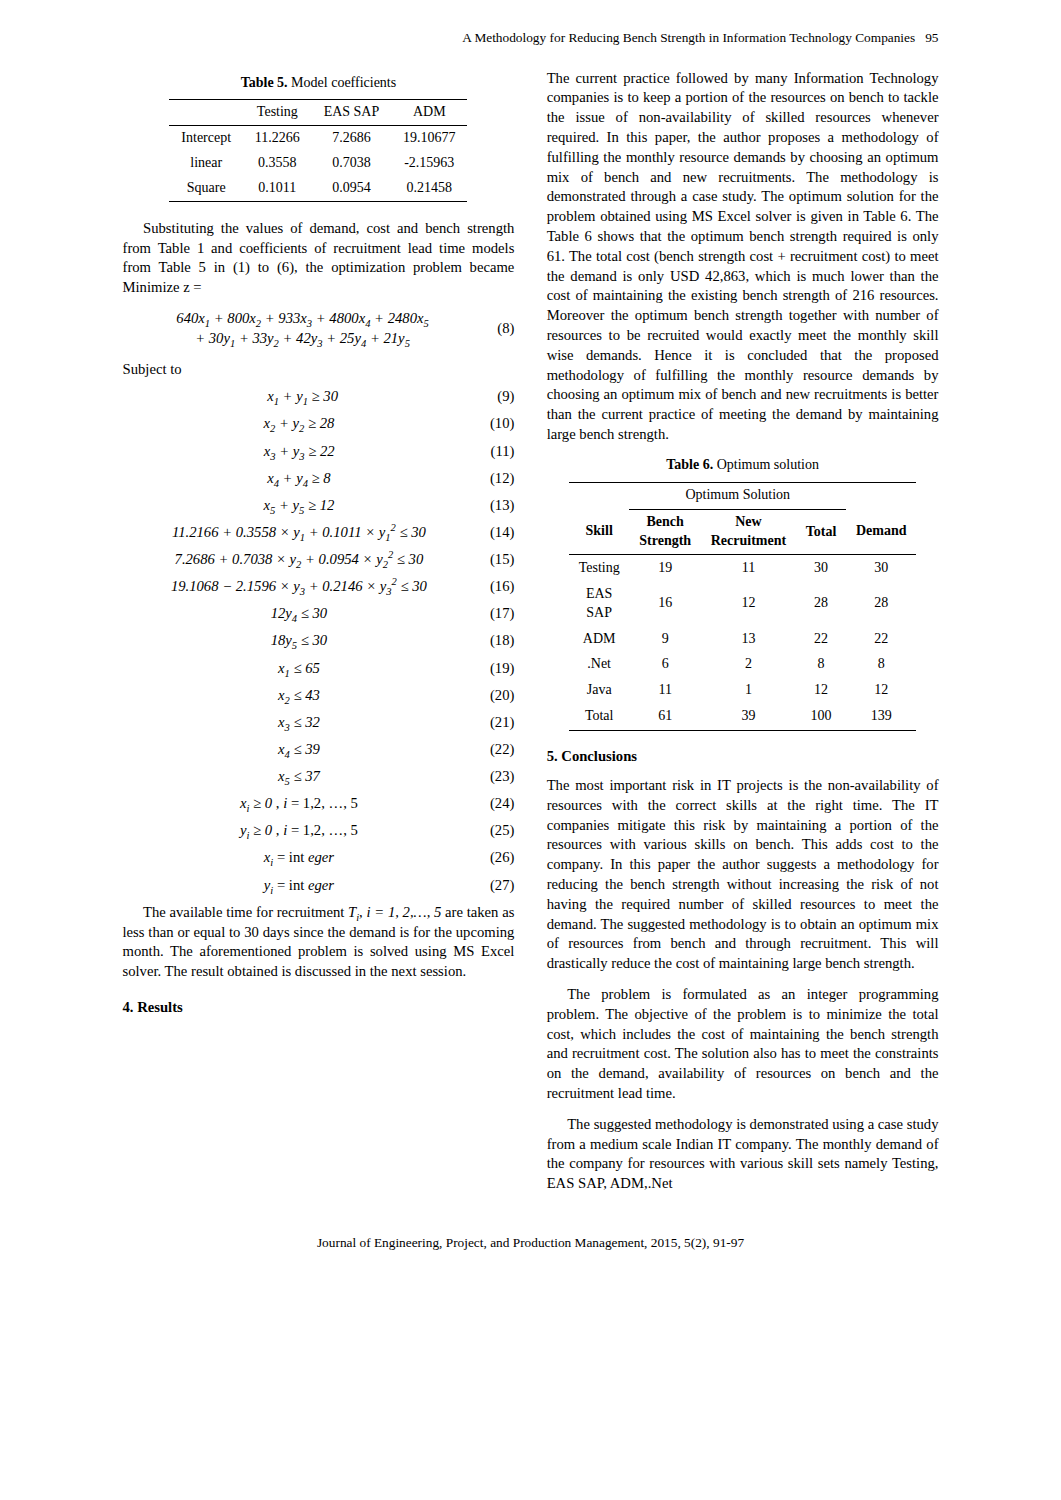A Methodology for Reducing Bench Strength in Information Technology Companies 95
Table 5. Model coefficients
| | Testing | EAS SAP | ADM |
| --- | --- | --- | --- |
| Intercept | 11.2266 | 7.2686 | 19.10677 |
| linear | 0.3558 | 0.7038 | -2.15963 |
| Square | 0.1011 | 0.0954 | 0.21458 |
Substituting the values of demand, cost and bench strength from Table 1 and coefficients of recruitment lead time models from Table 5 in (1) to (6), the optimization problem became Minimize z =
640x1 + 800x2 + 933x3 + 4800x4 + 2480x5
+ 30y1 + 33y2 + 42y3 + 25y4 + 21y5
(8)
Subject to
x1 + y1 ≥ 30
(9)
x2 + y2 ≥ 28
(10)
x3 + y3 ≥ 22
(11)
x4 + y4 ≥ 8
(12)
x5 + y5 ≥ 12
(13)
11.2166 + 0.3558 × y1 + 0.1011 × y12 ≤ 30
(14)
7.2686 + 0.7038 × y2 + 0.0954 × y22 ≤ 30
(15)
19.1068 − 2.1596 × y3 + 0.2146 × y32 ≤ 30
(16)
12y4 ≤ 30
(17)
18y5 ≤ 30
(18)
x1 ≤ 65
(19)
x2 ≤ 43
(20)
x3 ≤ 32
(21)
x4 ≤ 39
(22)
x5 ≤ 37
(23)
xi ≥ 0 , i = 1,2, …, 5
(24)
yi ≥ 0 , i = 1,2, …, 5
(25)
xi = int eger
(26)
yi = int eger
(27)
The available time for recruitment Ti, i = 1, 2,…, 5 are taken as less than or equal to 30 days since the demand is for the upcoming month. The aforementioned problem is solved using MS Excel solver. The result obtained is discussed in the next session.
4. Results
The current practice followed by many Information Technology companies is to keep a portion of the resources on bench to tackle the issue of non-availability of skilled resources whenever required. In this paper, the author proposes a methodology of fulfilling the monthly resource demands by choosing an optimum mix of bench and new recruitments. The methodology is demonstrated through a case study. The optimum solution for the problem obtained using MS Excel solver is given in Table 6. The Table 6 shows that the optimum bench strength required is only 61. The total cost (bench strength cost + recruitment cost) to meet the demand is only USD 42,863, which is much lower than the cost of maintaining the existing bench strength of 216 resources. Moreover the optimum bench strength together with number of resources to be recruited would exactly meet the monthly skill wise demands. Hence it is concluded that the proposed methodology of fulfilling the monthly resource demands by choosing an optimum mix of bench and new recruitments is better than the current practice of meeting the demand by maintaining large bench strength.
Table 6. Optimum solution
| | Optimum Solution | |
| Skill | Bench Strength | New Recruitment | Total | Demand |
| Testing | 19 | 11 | 30 | 30 |
| EAS SAP | 16 | 12 | 28 | 28 |
| ADM | 9 | 13 | 22 | 22 |
| .Net | 6 | 2 | 8 | 8 |
| Java | 11 | 1 | 12 | 12 |
| Total | 61 | 39 | 100 | 139 |
5. Conclusions
The most important risk in IT projects is the non-availability of resources with the correct skills at the right time. The IT companies mitigate this risk by maintaining a portion of the resources with various skills on bench. This adds cost to the company. In this paper the author suggests a methodology for reducing the bench strength without increasing the risk of not having the required number of skilled resources to meet the demand. The suggested methodology is to obtain an optimum mix of resources from bench and through recruitment. This will drastically reduce the cost of maintaining large bench strength.
The problem is formulated as an integer programming problem. The objective of the problem is to minimize the total cost, which includes the cost of maintaining the bench strength and recruitment cost. The solution also has to meet the constraints on the demand, availability of resources on bench and the recruitment lead time.
The suggested methodology is demonstrated using a case study from a medium scale Indian IT company. The monthly demand of the company for resources with various skill sets namely Testing, EAS SAP, ADM,.Net
Journal of Engineering, Project, and Production Management, 2015, 5(2), 91-97